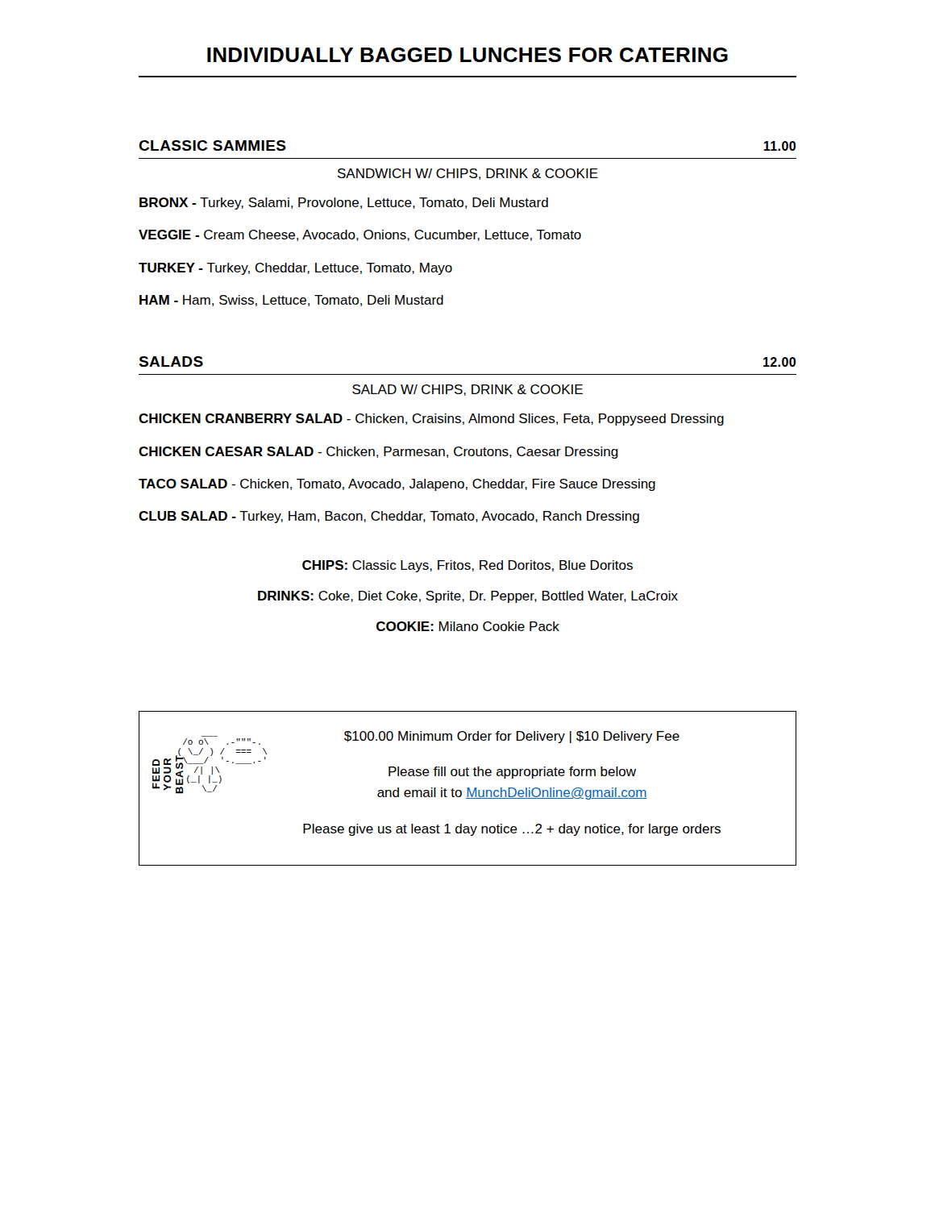INDIVIDUALLY BAGGED LUNCHES FOR CATERING
CLASSIC SAMMIES 11.00
SANDWICH W/ CHIPS, DRINK & COOKIE
BRONX - Turkey, Salami, Provolone, Lettuce, Tomato, Deli Mustard
VEGGIE - Cream Cheese, Avocado, Onions, Cucumber, Lettuce, Tomato
TURKEY - Turkey, Cheddar, Lettuce, Tomato, Mayo
HAM - Ham, Swiss, Lettuce, Tomato, Deli Mustard
SALADS 12.00
SALAD W/ CHIPS, DRINK & COOKIE
CHICKEN CRANBERRY SALAD - Chicken, Craisins, Almond Slices, Feta, Poppyseed Dressing
CHICKEN CAESAR SALAD - Chicken, Parmesan, Croutons, Caesar Dressing
TACO SALAD - Chicken, Tomato, Avocado, Jalapeno, Cheddar, Fire Sauce Dressing
CLUB SALAD - Turkey, Ham, Bacon, Cheddar, Tomato, Avocado, Ranch Dressing
CHIPS: Classic Lays, Fritos, Red Doritos, Blue Doritos
DRINKS: Coke, Diet Coke, Sprite, Dr. Pepper, Bottled Water, LaCroix
COOKIE: Milano Cookie Pack
FEED
YOUR
BEAST
___ /o o\ .-"""-. ( \_/ ) / === \ \___/ '-.___.-' /| |\ (_| |_) \_/
$100.00 Minimum Order for Delivery | $10 Delivery Fee
Please fill out the appropriate form below
and email it to MunchDeliOnline@gmail.com
Please give us at least 1 day notice …2 + day notice, for large orders